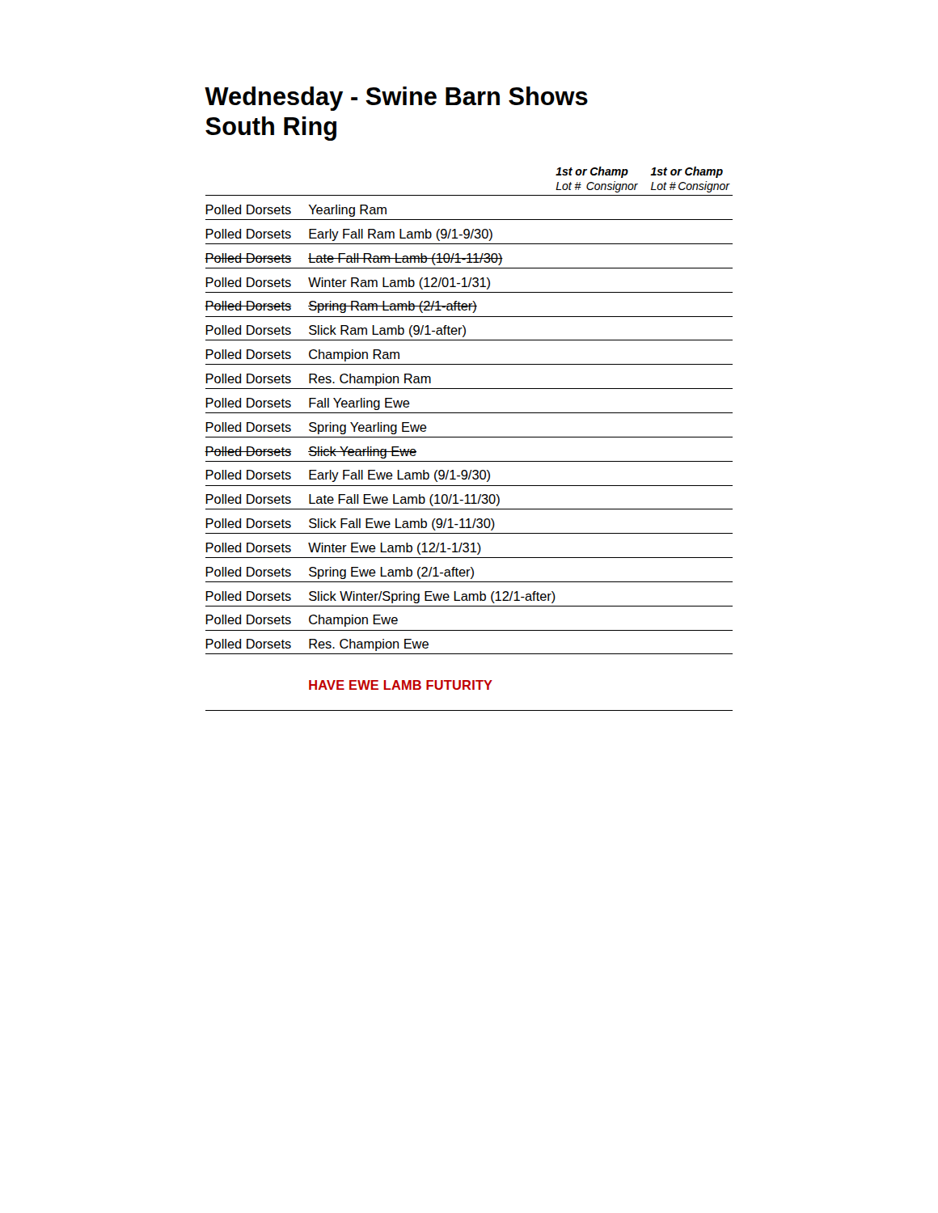Wednesday - Swine Barn ShowsSouth Ring
| | | 1st or Champ | 1st or Champ |
| --- | --- | --- | --- |
| | | Lot # | Consignor | Lot # | Consignor |
| Polled Dorsets | Yearling Ram | | | | |
| Polled Dorsets | Early Fall Ram Lamb (9/1-9/30) | | | | |
| Polled Dorsets | Late Fall Ram Lamb (10/1-11/30) | | | | |
| Polled Dorsets | Winter Ram Lamb (12/01-1/31) | | | | |
| Polled Dorsets | Spring Ram Lamb (2/1-after) | | | | |
| Polled Dorsets | Slick Ram Lamb (9/1-after) | | | | |
| Polled Dorsets | Champion Ram | | | | |
| Polled Dorsets | Res. Champion Ram | | | | |
| Polled Dorsets | Fall Yearling Ewe | | | | |
| Polled Dorsets | Spring Yearling Ewe | | | | |
| Polled Dorsets | Slick Yearling Ewe | | | | |
| Polled Dorsets | Early Fall Ewe Lamb (9/1-9/30) | | | | |
| Polled Dorsets | Late Fall Ewe Lamb (10/1-11/30) | | | | |
| Polled Dorsets | Slick Fall Ewe Lamb (9/1-11/30) | | | | |
| Polled Dorsets | Winter Ewe Lamb (12/1-1/31) | | | | |
| Polled Dorsets | Spring Ewe Lamb (2/1-after) | | | | |
| Polled Dorsets | Slick Winter/Spring Ewe Lamb (12/1-after) | | | | |
| Polled Dorsets | Champion Ewe | | | | |
| Polled Dorsets | Res. Champion Ewe | | | | |
| | HAVE EWE LAMB FUTURITY |